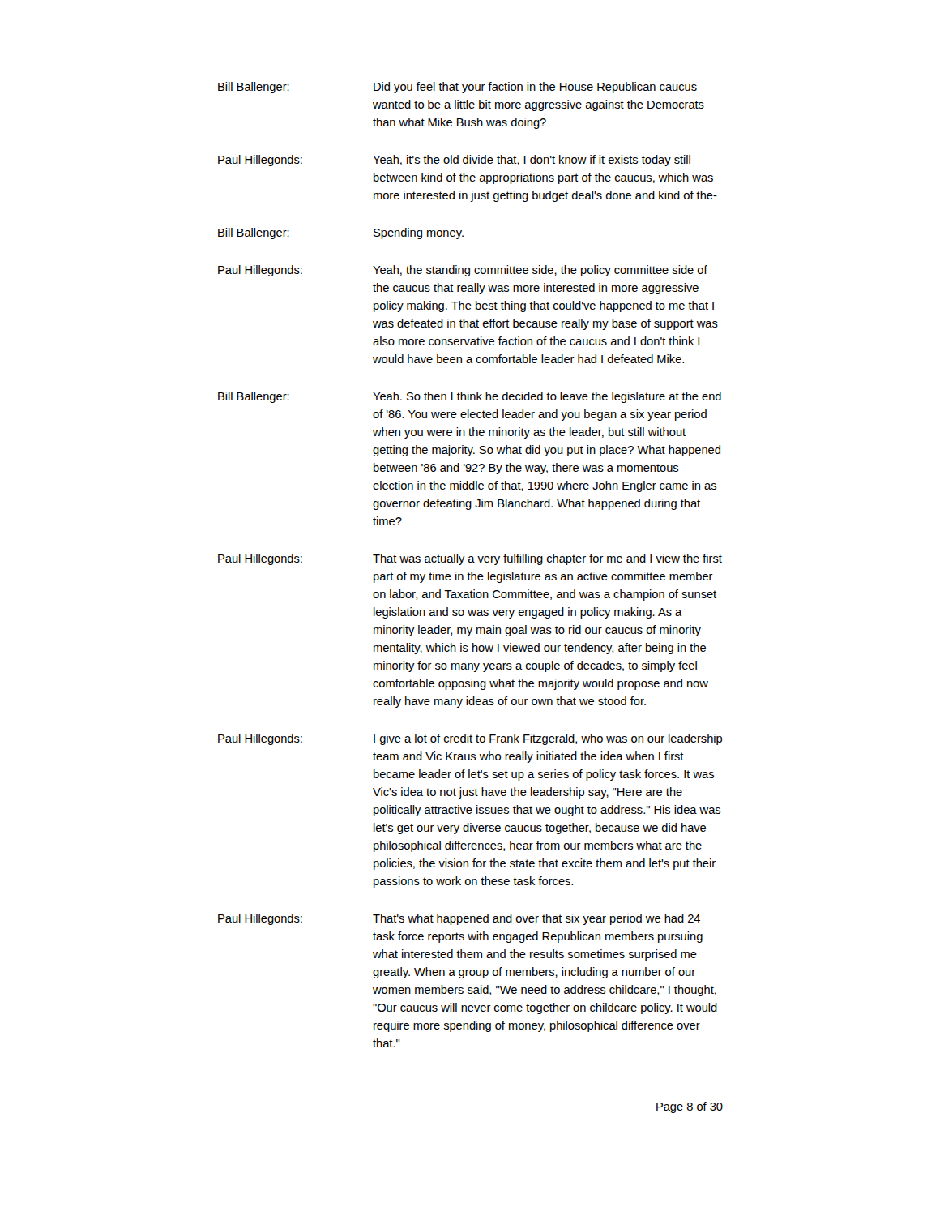| Bill Ballenger: | Did you feel that your faction in the House Republican caucus wanted to be a little bit more aggressive against the Democrats than what Mike Bush was doing? |
| Paul Hillegonds: | Yeah, it's the old divide that, I don't know if it exists today still between kind of the appropriations part of the caucus, which was more interested in just getting budget deal's done and kind of the- |
| Bill Ballenger: | Spending money. |
| Paul Hillegonds: | Yeah, the standing committee side, the policy committee side of the caucus that really was more interested in more aggressive policy making. The best thing that could've happened to me that I was defeated in that effort because really my base of support was also more conservative faction of the caucus and I don't think I would have been a comfortable leader had I defeated Mike. |
| Bill Ballenger: | Yeah. So then I think he decided to leave the legislature at the end of '86. You were elected leader and you began a six year period when you were in the minority as the leader, but still without getting the majority. So what did you put in place? What happened between '86 and '92? By the way, there was a momentous election in the middle of that, 1990 where John Engler came in as governor defeating Jim Blanchard. What happened during that time? |
| Paul Hillegonds: | That was actually a very fulfilling chapter for me and I view the first part of my time in the legislature as an active committee member on labor, and Taxation Committee, and was a champion of sunset legislation and so was very engaged in policy making. As a minority leader, my main goal was to rid our caucus of minority mentality, which is how I viewed our tendency, after being in the minority for so many years a couple of decades, to simply feel comfortable opposing what the majority would propose and now really have many ideas of our own that we stood for. |
| Paul Hillegonds: | I give a lot of credit to Frank Fitzgerald, who was on our leadership team and Vic Kraus who really initiated the idea when I first became leader of let's set up a series of policy task forces. It was Vic's idea to not just have the leadership say, "Here are the politically attractive issues that we ought to address." His idea was let's get our very diverse caucus together, because we did have philosophical differences, hear from our members what are the policies, the vision for the state that excite them and let's put their passions to work on these task forces. |
| Paul Hillegonds: | That's what happened and over that six year period we had 24 task force reports with engaged Republican members pursuing what interested them and the results sometimes surprised me greatly. When a group of members, including a number of our women members said, "We need to address childcare," I thought, "Our caucus will never come together on childcare policy. It would require more spending of money, philosophical difference over that." |
Page 8 of 30